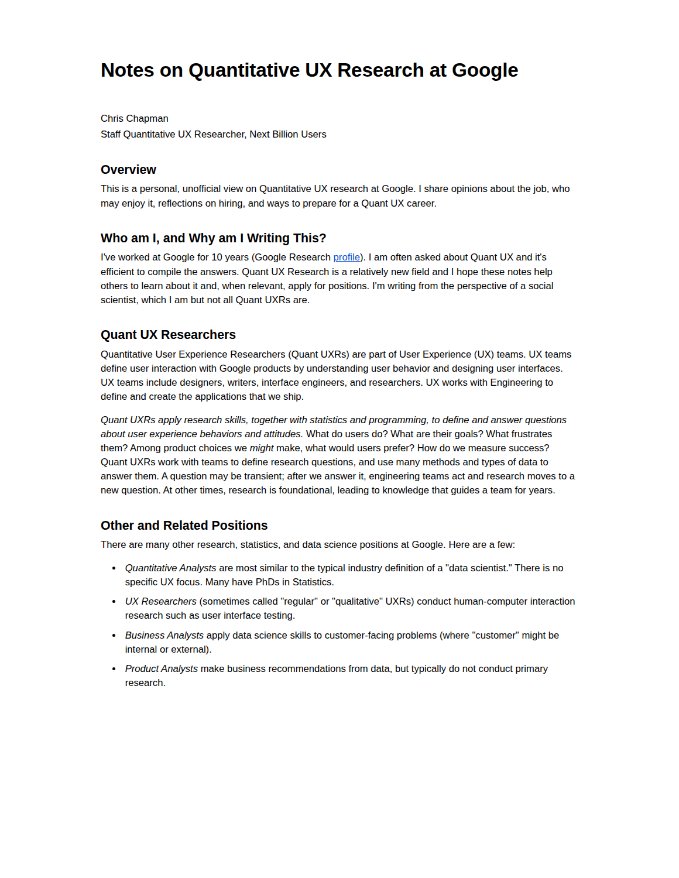Notes on Quantitative UX Research at Google
Chris Chapman
Staff Quantitative UX Researcher, Next Billion Users
Overview
This is a personal, unofficial view on Quantitative UX research at Google. I share opinions about the job, who may enjoy it, reflections on hiring, and ways to prepare for a Quant UX career.
Who am I, and Why am I Writing This?
I've worked at Google for 10 years (Google Research profile). I am often asked about Quant UX and it's efficient to compile the answers. Quant UX Research is a relatively new field and I hope these notes help others to learn about it and, when relevant, apply for positions. I'm writing from the perspective of a social scientist, which I am but not all Quant UXRs are.
Quant UX Researchers
Quantitative User Experience Researchers (Quant UXRs) are part of User Experience (UX) teams. UX teams define user interaction with Google products by understanding user behavior and designing user interfaces. UX teams include designers, writers, interface engineers, and researchers. UX works with Engineering to define and create the applications that we ship.
Quant UXRs apply research skills, together with statistics and programming, to define and answer questions about user experience behaviors and attitudes. What do users do? What are their goals? What frustrates them? Among product choices we might make, what would users prefer? How do we measure success? Quant UXRs work with teams to define research questions, and use many methods and types of data to answer them. A question may be transient; after we answer it, engineering teams act and research moves to a new question. At other times, research is foundational, leading to knowledge that guides a team for years.
Other and Related Positions
There are many other research, statistics, and data science positions at Google. Here are a few:
Quantitative Analysts are most similar to the typical industry definition of a "data scientist." There is no specific UX focus. Many have PhDs in Statistics.
UX Researchers (sometimes called "regular" or "qualitative" UXRs) conduct human-computer interaction research such as user interface testing.
Business Analysts apply data science skills to customer-facing problems (where "customer" might be internal or external).
Product Analysts make business recommendations from data, but typically do not conduct primary research.